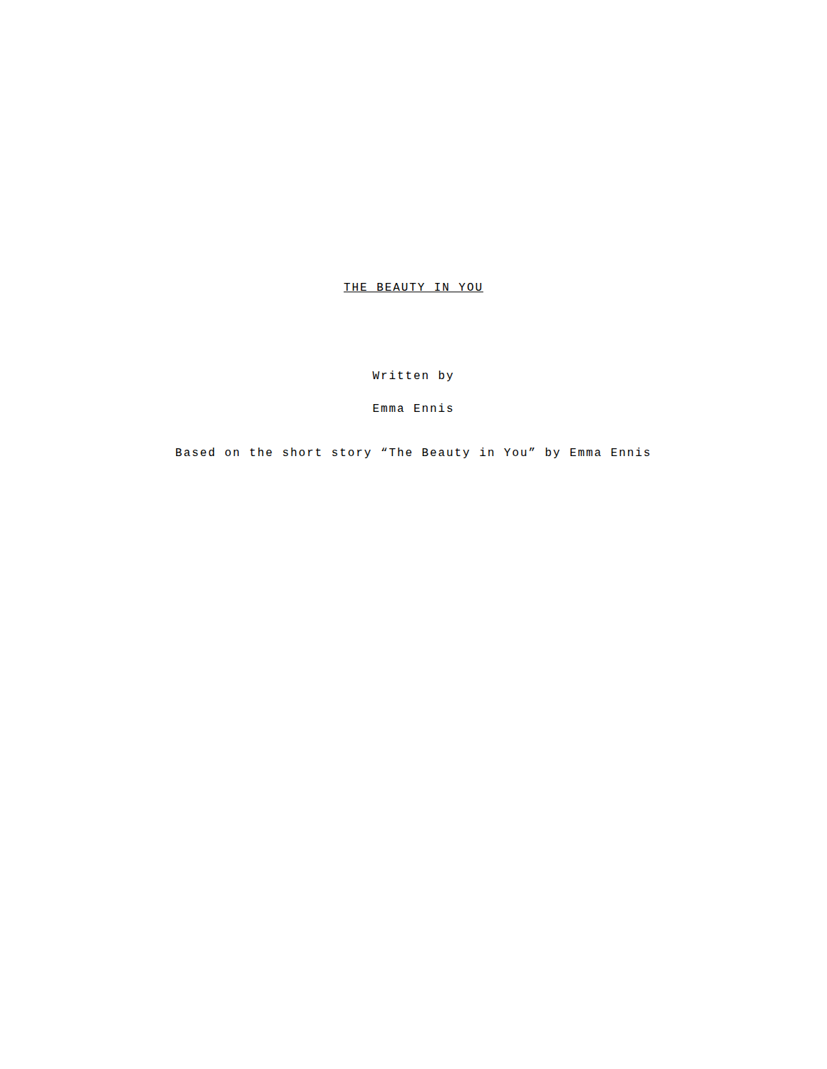THE BEAUTY IN YOU
Written by
Emma Ennis
Based on the short story “The Beauty in You” by Emma Ennis